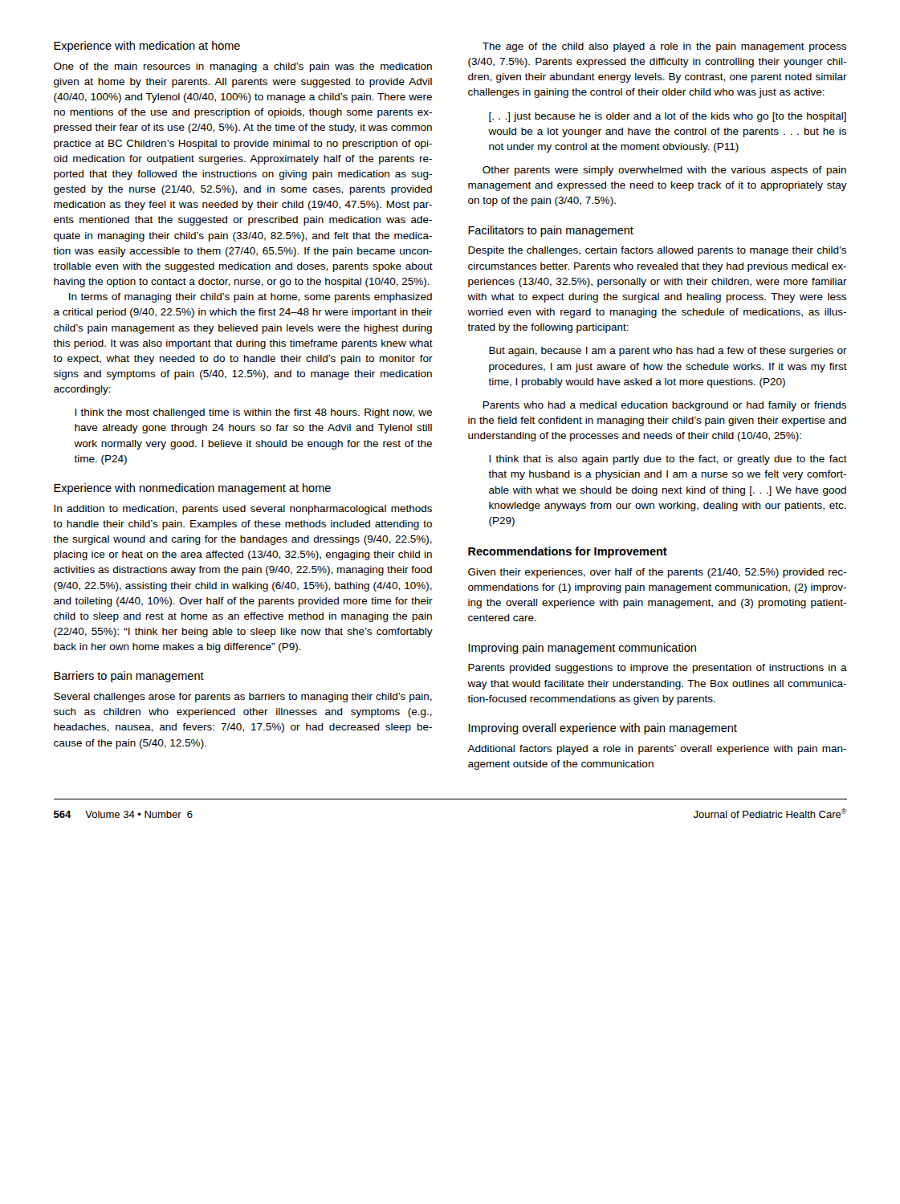Experience with medication at home
One of the main resources in managing a child’s pain was the medication given at home by their parents. All parents were suggested to provide Advil (40/40, 100%) and Tylenol (40/40, 100%) to manage a child’s pain. There were no mentions of the use and prescription of opioids, though some parents expressed their fear of its use (2/40, 5%). At the time of the study, it was common practice at BC Children’s Hospital to provide minimal to no prescription of opioid medication for outpatient surgeries. Approximately half of the parents reported that they followed the instructions on giving pain medication as suggested by the nurse (21/40, 52.5%), and in some cases, parents provided medication as they feel it was needed by their child (19/40, 47.5%). Most parents mentioned that the suggested or prescribed pain medication was adequate in managing their child’s pain (33/40, 82.5%), and felt that the medication was easily accessible to them (27/40, 65.5%). If the pain became uncontrollable even with the suggested medication and doses, parents spoke about having the option to contact a doctor, nurse, or go to the hospital (10/40, 25%).
In terms of managing their child’s pain at home, some parents emphasized a critical period (9/40, 22.5%) in which the first 24–48 hr were important in their child’s pain management as they believed pain levels were the highest during this period. It was also important that during this timeframe parents knew what to expect, what they needed to do to handle their child’s pain to monitor for signs and symptoms of pain (5/40, 12.5%), and to manage their medication accordingly:
I think the most challenged time is within the first 48 hours. Right now, we have already gone through 24 hours so far so the Advil and Tylenol still work normally very good. I believe it should be enough for the rest of the time. (P24)
Experience with nonmedication management at home
In addition to medication, parents used several nonpharmacological methods to handle their child’s pain. Examples of these methods included attending to the surgical wound and caring for the bandages and dressings (9/40, 22.5%), placing ice or heat on the area affected (13/40, 32.5%), engaging their child in activities as distractions away from the pain (9/40, 22.5%), managing their food (9/40, 22.5%), assisting their child in walking (6/40, 15%), bathing (4/40, 10%), and toileting (4/40, 10%). Over half of the parents provided more time for their child to sleep and rest at home as an effective method in managing the pain (22/40, 55%): “I think her being able to sleep like now that she’s comfortably back in her own home makes a big difference” (P9).
Barriers to pain management
Several challenges arose for parents as barriers to managing their child’s pain, such as children who experienced other illnesses and symptoms (e.g., headaches, nausea, and fevers: 7/40, 17.5%) or had decreased sleep because of the pain (5/40, 12.5%).
The age of the child also played a role in the pain management process (3/40, 7.5%). Parents expressed the difficulty in controlling their younger children, given their abundant energy levels. By contrast, one parent noted similar challenges in gaining the control of their older child who was just as active:
[. . .] just because he is older and a lot of the kids who go [to the hospital] would be a lot younger and have the control of the parents . . . but he is not under my control at the moment obviously. (P11)
Other parents were simply overwhelmed with the various aspects of pain management and expressed the need to keep track of it to appropriately stay on top of the pain (3/40, 7.5%).
Facilitators to pain management
Despite the challenges, certain factors allowed parents to manage their child’s circumstances better. Parents who revealed that they had previous medical experiences (13/40, 32.5%), personally or with their children, were more familiar with what to expect during the surgical and healing process. They were less worried even with regard to managing the schedule of medications, as illustrated by the following participant:
But again, because I am a parent who has had a few of these surgeries or procedures, I am just aware of how the schedule works. If it was my first time, I probably would have asked a lot more questions. (P20)
Parents who had a medical education background or had family or friends in the field felt confident in managing their child’s pain given their expertise and understanding of the processes and needs of their child (10/40, 25%):
I think that is also again partly due to the fact, or greatly due to the fact that my husband is a physician and I am a nurse so we felt very comfortable with what we should be doing next kind of thing [. . .] We have good knowledge anyways from our own working, dealing with our patients, etc. (P29)
Recommendations for Improvement
Given their experiences, over half of the parents (21/40, 52.5%) provided recommendations for (1) improving pain management communication, (2) improving the overall experience with pain management, and (3) promoting patient-centered care.
Improving pain management communication
Parents provided suggestions to improve the presentation of instructions in a way that would facilitate their understanding. The Box outlines all communication-focused recommendations as given by parents.
Improving overall experience with pain management
Additional factors played a role in parents’ overall experience with pain management outside of the communication
564 Volume 34 • Number 6
Journal of Pediatric Health Care®